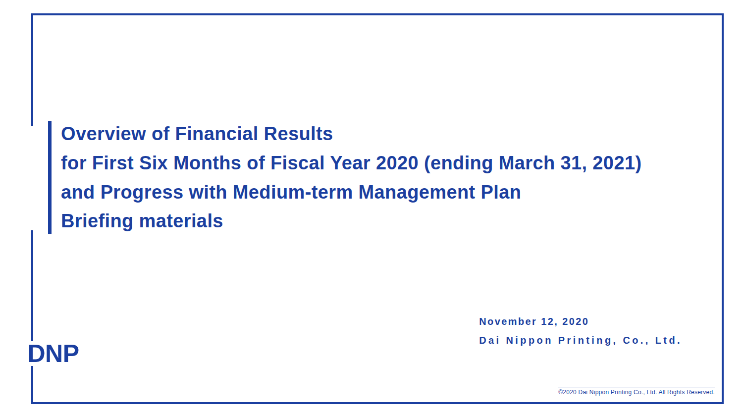Overview of Financial Results for First Six Months of Fiscal Year 2020 (ending March 31, 2021) and Progress with Medium-term Management Plan Briefing materials
November 12, 2020
Dai Nippon Printing, Co., Ltd.
DNP
©2020 Dai Nippon Printing Co., Ltd. All Rights Reserved.